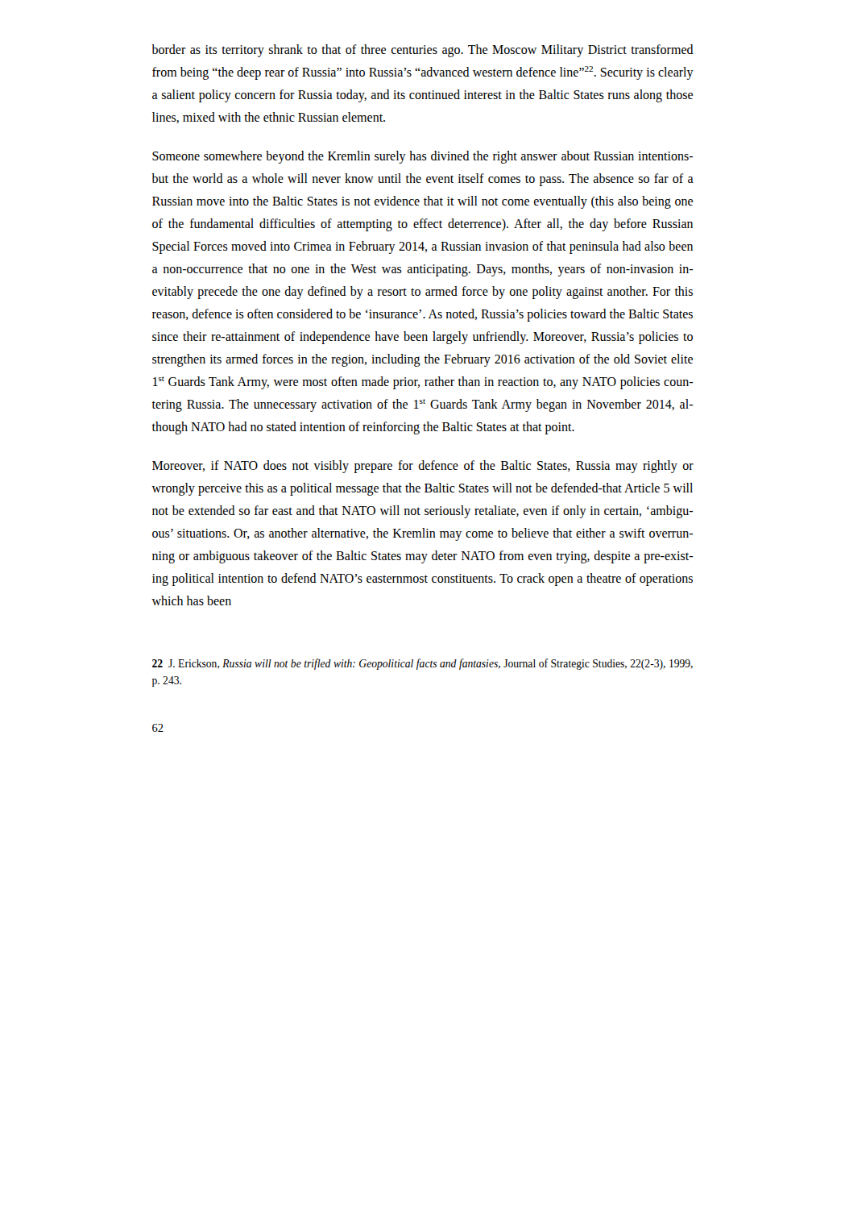border as its territory shrank to that of three centuries ago. The Moscow Military District transformed from being “the deep rear of Russia” into Russia’s “advanced western defence line”22. Security is clearly a salient policy concern for Russia today, and its continued interest in the Baltic States runs along those lines, mixed with the ethnic Russian element.
Someone somewhere beyond the Kremlin surely has divined the right answer about Russian intentions-but the world as a whole will never know until the event itself comes to pass. The absence so far of a Russian move into the Baltic States is not evidence that it will not come eventually (this also being one of the fundamental difficulties of attempting to effect deterrence). After all, the day before Russian Special Forces moved into Crimea in February 2014, a Russian invasion of that peninsula had also been a non-occurrence that no one in the West was anticipating. Days, months, years of non-invasion inevitably precede the one day defined by a resort to armed force by one polity against another. For this reason, defence is often considered to be ‘insurance’. As noted, Russia’s policies toward the Baltic States since their re-attainment of independence have been largely unfriendly. Moreover, Russia’s policies to strengthen its armed forces in the region, including the February 2016 activation of the old Soviet elite 1st Guards Tank Army, were most often made prior, rather than in reaction to, any NATO policies countering Russia. The unnecessary activation of the 1st Guards Tank Army began in November 2014, although NATO had no stated intention of reinforcing the Baltic States at that point.
Moreover, if NATO does not visibly prepare for defence of the Baltic States, Russia may rightly or wrongly perceive this as a political message that the Baltic States will not be defended-that Article 5 will not be extended so far east and that NATO will not seriously retaliate, even if only in certain, ‘ambiguous’ situations. Or, as another alternative, the Kremlin may come to believe that either a swift overrunning or ambiguous takeover of the Baltic States may deter NATO from even trying, despite a pre-existing political intention to defend NATO’s easternmost constituents. To crack open a theatre of operations which has been
22 J. Erickson, Russia will not be trifled with: Geopolitical facts and fantasies, Journal of Strategic Studies, 22(2-3), 1999, p. 243.
62